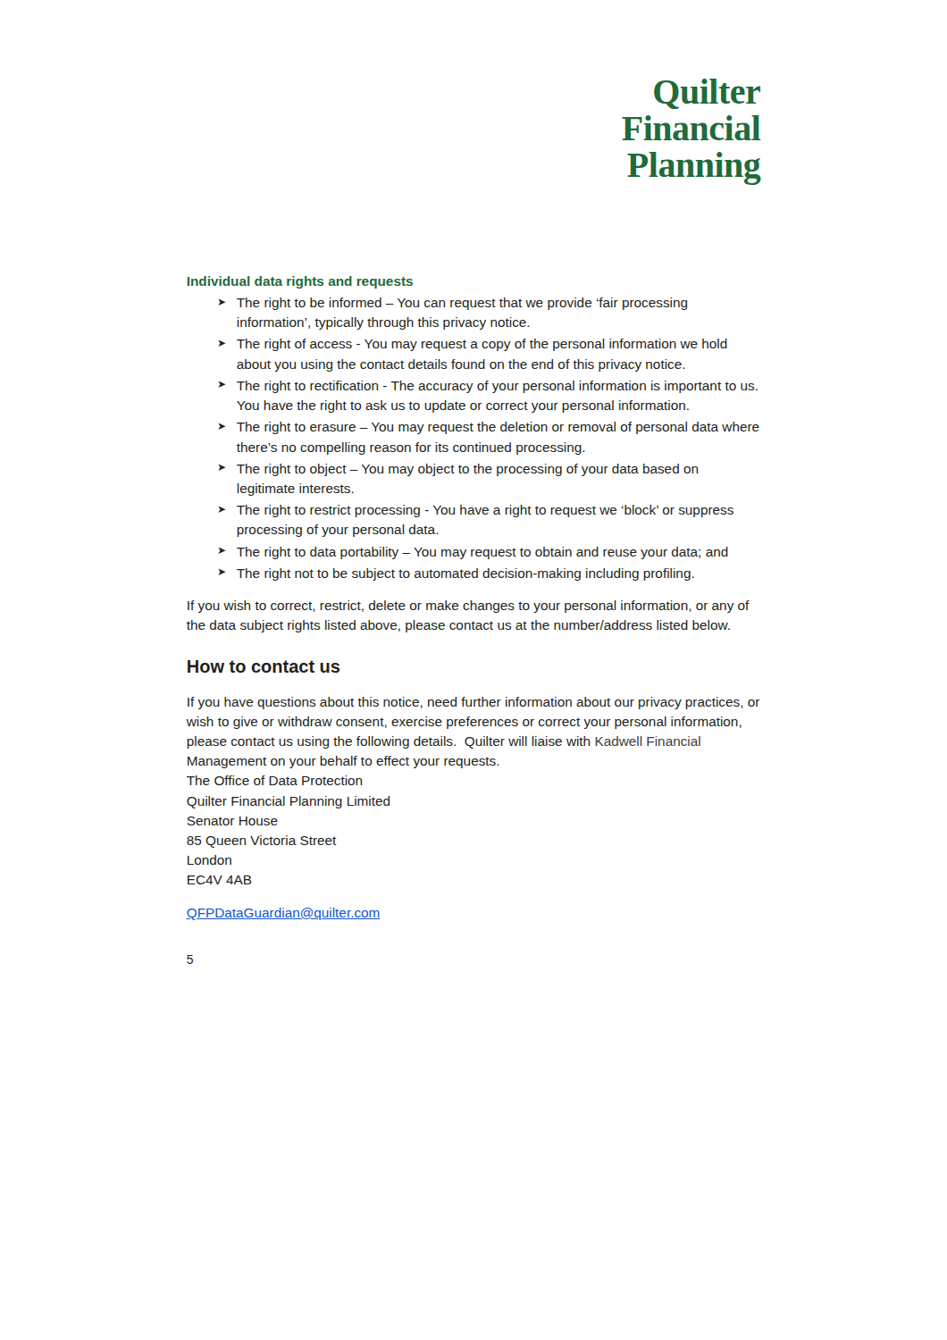Quilter Financial Planning
Individual data rights and requests
The right to be informed – You can request that we provide ‘fair processing information’, typically through this privacy notice.
The right of access - You may request a copy of the personal information we hold about you using the contact details found on the end of this privacy notice.
The right to rectification - The accuracy of your personal information is important to us. You have the right to ask us to update or correct your personal information.
The right to erasure – You may request the deletion or removal of personal data where there’s no compelling reason for its continued processing.
The right to object – You may object to the processing of your data based on legitimate interests.
The right to restrict processing - You have a right to request we ‘block’ or suppress processing of your personal data.
The right to data portability – You may request to obtain and reuse your data; and
The right not to be subject to automated decision-making including profiling.
If you wish to correct, restrict, delete or make changes to your personal information, or any of the data subject rights listed above, please contact us at the number/address listed below.
How to contact us
If you have questions about this notice, need further information about our privacy practices, or wish to give or withdraw consent, exercise preferences or correct your personal information, please contact us using the following details. Quilter will liaise with Kadwell Financial Management on your behalf to effect your requests.
The Office of Data Protection
Quilter Financial Planning Limited
Senator House
85 Queen Victoria Street
London
EC4V 4AB
QFPDataGuardian@quilter.com
5